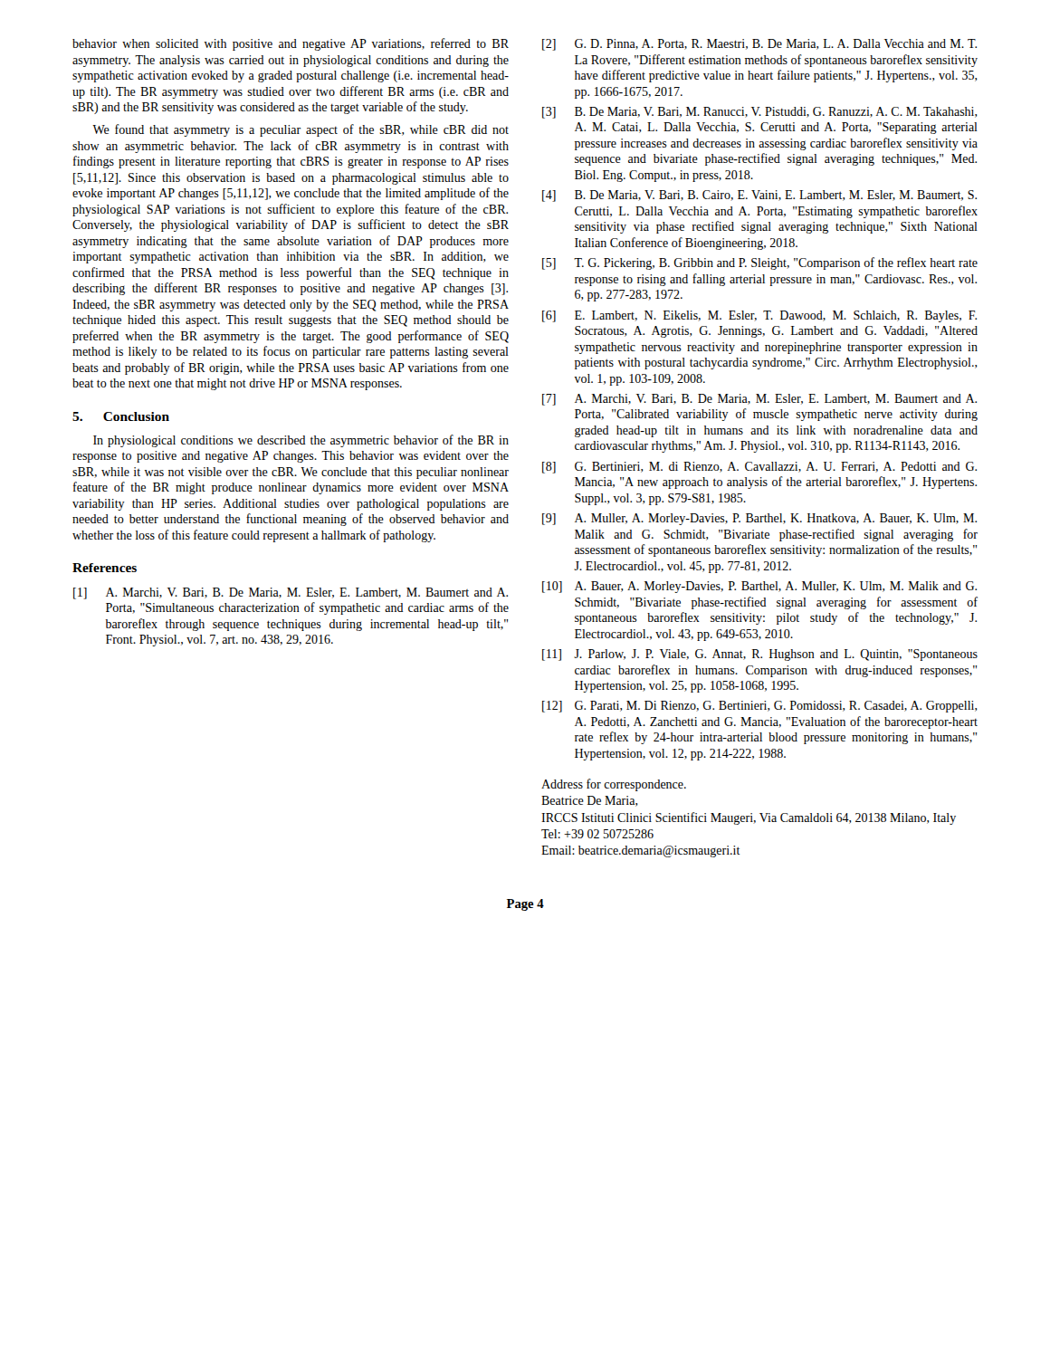behavior when solicited with positive and negative AP variations, referred to BR asymmetry. The analysis was carried out in physiological conditions and during the sympathetic activation evoked by a graded postural challenge (i.e. incremental head-up tilt). The BR asymmetry was studied over two different BR arms (i.e. cBR and sBR) and the BR sensitivity was considered as the target variable of the study.
We found that asymmetry is a peculiar aspect of the sBR, while cBR did not show an asymmetric behavior. The lack of cBR asymmetry is in contrast with findings present in literature reporting that cBRS is greater in response to AP rises [5,11,12]. Since this observation is based on a pharmacological stimulus able to evoke important AP changes [5,11,12], we conclude that the limited amplitude of the physiological SAP variations is not sufficient to explore this feature of the cBR. Conversely, the physiological variability of DAP is sufficient to detect the sBR asymmetry indicating that the same absolute variation of DAP produces more important sympathetic activation than inhibition via the sBR. In addition, we confirmed that the PRSA method is less powerful than the SEQ technique in describing the different BR responses to positive and negative AP changes [3]. Indeed, the sBR asymmetry was detected only by the SEQ method, while the PRSA technique hided this aspect. This result suggests that the SEQ method should be preferred when the BR asymmetry is the target. The good performance of SEQ method is likely to be related to its focus on particular rare patterns lasting several beats and probably of BR origin, while the PRSA uses basic AP variations from one beat to the next one that might not drive HP or MSNA responses.
5. Conclusion
In physiological conditions we described the asymmetric behavior of the BR in response to positive and negative AP changes. This behavior was evident over the sBR, while it was not visible over the cBR. We conclude that this peculiar nonlinear feature of the BR might produce nonlinear dynamics more evident over MSNA variability than HP series. Additional studies over pathological populations are needed to better understand the functional meaning of the observed behavior and whether the loss of this feature could represent a hallmark of pathology.
References
[1] A. Marchi, V. Bari, B. De Maria, M. Esler, E. Lambert, M. Baumert and A. Porta, "Simultaneous characterization of sympathetic and cardiac arms of the baroreflex through sequence techniques during incremental head-up tilt," Front. Physiol., vol. 7, art. no. 438, 29, 2016.
[2] G. D. Pinna, A. Porta, R. Maestri, B. De Maria, L. A. Dalla Vecchia and M. T. La Rovere, "Different estimation methods of spontaneous baroreflex sensitivity have different predictive value in heart failure patients," J. Hypertens., vol. 35, pp. 1666-1675, 2017.
[3] B. De Maria, V. Bari, M. Ranucci, V. Pistuddi, G. Ranuzzi, A. C. M. Takahashi, A. M. Catai, L. Dalla Vecchia, S. Cerutti and A. Porta, "Separating arterial pressure increases and decreases in assessing cardiac baroreflex sensitivity via sequence and bivariate phase-rectified signal averaging techniques," Med. Biol. Eng. Comput., in press, 2018.
[4] B. De Maria, V. Bari, B. Cairo, E. Vaini, E. Lambert, M. Esler, M. Baumert, S. Cerutti, L. Dalla Vecchia and A. Porta, "Estimating sympathetic baroreflex sensitivity via phase rectified signal averaging technique," Sixth National Italian Conference of Bioengineering, 2018.
[5] T. G. Pickering, B. Gribbin and P. Sleight, "Comparison of the reflex heart rate response to rising and falling arterial pressure in man," Cardiovasc. Res., vol. 6, pp. 277-283, 1972.
[6] E. Lambert, N. Eikelis, M. Esler, T. Dawood, M. Schlaich, R. Bayles, F. Socratous, A. Agrotis, G. Jennings, G. Lambert and G. Vaddadi, "Altered sympathetic nervous reactivity and norepinephrine transporter expression in patients with postural tachycardia syndrome," Circ. Arrhythm Electrophysiol., vol. 1, pp. 103-109, 2008.
[7] A. Marchi, V. Bari, B. De Maria, M. Esler, E. Lambert, M. Baumert and A. Porta, "Calibrated variability of muscle sympathetic nerve activity during graded head-up tilt in humans and its link with noradrenaline data and cardiovascular rhythms," Am. J. Physiol., vol. 310, pp. R1134-R1143, 2016.
[8] G. Bertinieri, M. di Rienzo, A. Cavallazzi, A. U. Ferrari, A. Pedotti and G. Mancia, "A new approach to analysis of the arterial baroreflex," J. Hypertens. Suppl., vol. 3, pp. S79-S81, 1985.
[9] A. Muller, A. Morley-Davies, P. Barthel, K. Hnatkova, A. Bauer, K. Ulm, M. Malik and G. Schmidt, "Bivariate phase-rectified signal averaging for assessment of spontaneous baroreflex sensitivity: normalization of the results," J. Electrocardiol., vol. 45, pp. 77-81, 2012.
[10] A. Bauer, A. Morley-Davies, P. Barthel, A. Muller, K. Ulm, M. Malik and G. Schmidt, "Bivariate phase-rectified signal averaging for assessment of spontaneous baroreflex sensitivity: pilot study of the technology," J. Electrocardiol., vol. 43, pp. 649-653, 2010.
[11] J. Parlow, J. P. Viale, G. Annat, R. Hughson and L. Quintin, "Spontaneous cardiac baroreflex in humans. Comparison with drug-induced responses," Hypertension, vol. 25, pp. 1058-1068, 1995.
[12] G. Parati, M. Di Rienzo, G. Bertinieri, G. Pomidossi, R. Casadei, A. Groppelli, A. Pedotti, A. Zanchetti and G. Mancia, "Evaluation of the baroreceptor-heart rate reflex by 24-hour intra-arterial blood pressure monitoring in humans," Hypertension, vol. 12, pp. 214-222, 1988.
Address for correspondence.
Beatrice De Maria,
IRCCS Istituti Clinici Scientifici Maugeri, Via Camaldoli 64, 20138 Milano, Italy
Tel: +39 02 50725286
Email: beatrice.demaria@icsmaugeri.it
Page 4